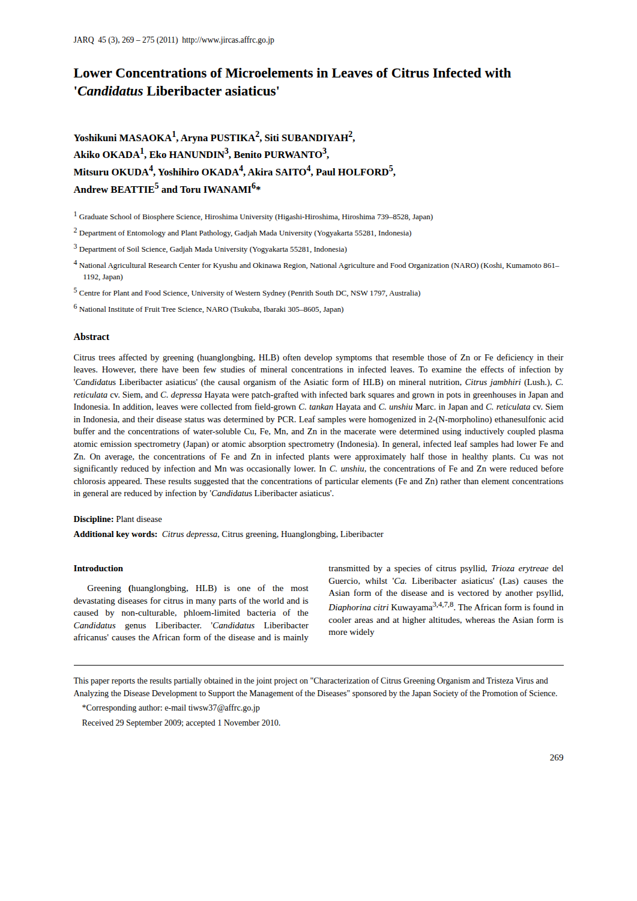JARQ 45 (3), 269 – 275 (2011) http://www.jircas.affrc.go.jp
Lower Concentrations of Microelements in Leaves of Citrus Infected with 'Candidatus Liberibacter asiaticus'
Yoshikuni MASAOKA1, Aryna PUSTIKA2, Siti SUBANDIYAH2,
Akiko OKADA1, Eko HANUNDIN3, Benito PURWANTO3,
Mitsuru OKUDA4, Yoshihiro OKADA4, Akira SAITO4, Paul HOLFORD5,
Andrew BEATTIE5 and Toru IWANAMI6*
1 Graduate School of Biosphere Science, Hiroshima University (Higashi-Hiroshima, Hiroshima 739–8528, Japan)
2 Department of Entomology and Plant Pathology, Gadjah Mada University (Yogyakarta 55281, Indonesia)
3 Department of Soil Science, Gadjah Mada University (Yogyakarta 55281, Indonesia)
4 National Agricultural Research Center for Kyushu and Okinawa Region, National Agriculture and Food Organization (NARO) (Koshi, Kumamoto 861–1192, Japan)
5 Centre for Plant and Food Science, University of Western Sydney (Penrith South DC, NSW 1797, Australia)
6 National Institute of Fruit Tree Science, NARO (Tsukuba, Ibaraki 305–8605, Japan)
Abstract
Citrus trees affected by greening (huanglongbing, HLB) often develop symptoms that resemble those of Zn or Fe deficiency in their leaves. However, there have been few studies of mineral concentrations in infected leaves. To examine the effects of infection by 'Candidatus Liberibacter asiaticus' (the causal organism of the Asiatic form of HLB) on mineral nutrition, Citrus jambhiri (Lush.), C. reticulata cv. Siem, and C. depressa Hayata were patch-grafted with infected bark squares and grown in pots in greenhouses in Japan and Indonesia. In addition, leaves were collected from field-grown C. tankan Hayata and C. unshiu Marc. in Japan and C. reticulata cv. Siem in Indonesia, and their disease status was determined by PCR. Leaf samples were homogenized in 2-(N-morpholino) ethanesulfonic acid buffer and the concentrations of water-soluble Cu, Fe, Mn, and Zn in the macerate were determined using inductively coupled plasma atomic emission spectrometry (Japan) or atomic absorption spectrometry (Indonesia). In general, infected leaf samples had lower Fe and Zn. On average, the concentrations of Fe and Zn in infected plants were approximately half those in healthy plants. Cu was not significantly reduced by infection and Mn was occasionally lower. In C. unshiu, the concentrations of Fe and Zn were reduced before chlorosis appeared. These results suggested that the concentrations of particular elements (Fe and Zn) rather than element concentrations in general are reduced by infection by 'Candidatus Liberibacter asiaticus'.
Discipline: Plant disease
Additional key words: Citrus depressa, Citrus greening, Huanglongbing, Liberibacter
Introduction
Greening (huanglongbing, HLB) is one of the most devastating diseases for citrus in many parts of the world and is caused by non-culturable, phloem-limited bacteria of the Candidatus genus Liberibacter. 'Candidatus Liberibacter africanus' causes the African form of the disease and is mainly transmitted by a species of citrus psyllid, Trioza erytreae del Guercio, whilst 'Ca. Liberibacter asiaticus' (Las) causes the Asian form of the disease and is vectored by another psyllid, Diaphorina citri Kuwayama3,4,7,8. The African form is found in cooler areas and at higher altitudes, whereas the Asian form is more widely
This paper reports the results partially obtained in the joint project on "Characterization of Citrus Greening Organism and Tristeza Virus and Analyzing the Disease Development to Support the Management of the Diseases" sponsored by the Japan Society of the Promotion of Science.
*Corresponding author: e-mail tiwsw37@affrc.go.jp
Received 29 September 2009; accepted 1 November 2010.
269